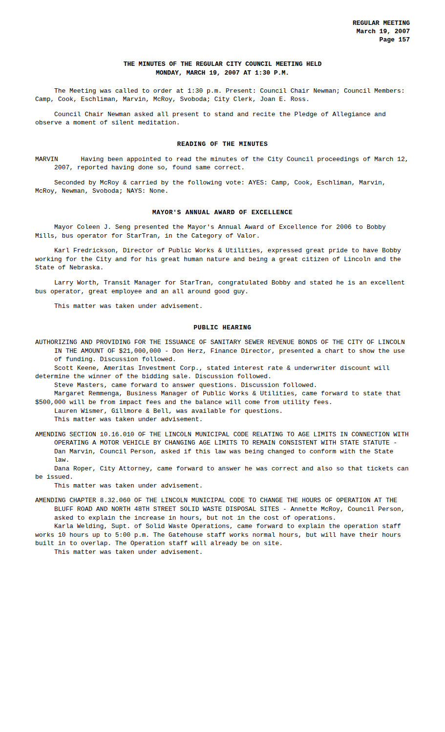REGULAR MEETING
March 19, 2007
Page 157
THE MINUTES OF THE REGULAR CITY COUNCIL MEETING HELD
MONDAY, MARCH 19, 2007 AT 1:30 P.M.
The Meeting was called to order at 1:30 p.m. Present: Council Chair Newman; Council Members: Camp, Cook, Eschliman, Marvin, McRoy, Svoboda; City Clerk, Joan E. Ross.
Council Chair Newman asked all present to stand and recite the Pledge of Allegiance and observe a moment of silent meditation.
READING OF THE MINUTES
MARVIN Having been appointed to read the minutes of the City Council proceedings of March 12, 2007, reported having done so, found same correct.
Seconded by McRoy & carried by the following vote: AYES: Camp, Cook, Eschliman, Marvin, McRoy, Newman, Svoboda; NAYS: None.
MAYOR'S ANNUAL AWARD OF EXCELLENCE
Mayor Coleen J. Seng presented the Mayor's Annual Award of Excellence for 2006 to Bobby Mills, bus operator for StarTran, in the Category of Valor.
Karl Fredrickson, Director of Public Works & Utilities, expressed great pride to have Bobby working for the City and for his great human nature and being a great citizen of Lincoln and the State of Nebraska.
Larry Worth, Transit Manager for StarTran, congratulated Bobby and stated he is an excellent bus operator, great employee and an all around good guy.
This matter was taken under advisement.
PUBLIC HEARING
AUTHORIZING AND PROVIDING FOR THE ISSUANCE OF SANITARY SEWER REVENUE BONDS OF THE CITY OF LINCOLN IN THE AMOUNT OF $21,000,000 - Don Herz, Finance Director, presented a chart to show the use of funding. Discussion followed.
Scott Keene, Ameritas Investment Corp., stated interest rate & underwriter discount will determine the winner of the bidding sale. Discussion followed.
Steve Masters, came forward to answer questions. Discussion followed.
Margaret Remmenga, Business Manager of Public Works & Utilities, came forward to state that $500,000 will be from impact fees and the balance will come from utility fees.
Lauren Wismer, Gillmore & Bell, was available for questions.
This matter was taken under advisement.
AMENDING SECTION 10.16.010 OF THE LINCOLN MUNICIPAL CODE RELATING TO AGE LIMITS IN CONNECTION WITH OPERATING A MOTOR VEHICLE BY CHANGING AGE LIMITS TO REMAIN CONSISTENT WITH STATE STATUTE - Dan Marvin, Council Person, asked if this law was being changed to conform with the State law.
Dana Roper, City Attorney, came forward to answer he was correct and also so that tickets can be issued.
This matter was taken under advisement.
AMENDING CHAPTER 8.32.060 OF THE LINCOLN MUNICIPAL CODE TO CHANGE THE HOURS OF OPERATION AT THE BLUFF ROAD AND NORTH 48TH STREET SOLID WASTE DISPOSAL SITES - Annette McRoy, Council Person, asked to explain the increase in hours, but not in the cost of operations.
Karla Welding, Supt. of Solid Waste Operations, came forward to explain the operation staff works 10 hours up to 5:00 p.m. The Gatehouse staff works normal hours, but will have their hours built in to overlap. The Operation staff will already be on site.
This matter was taken under advisement.